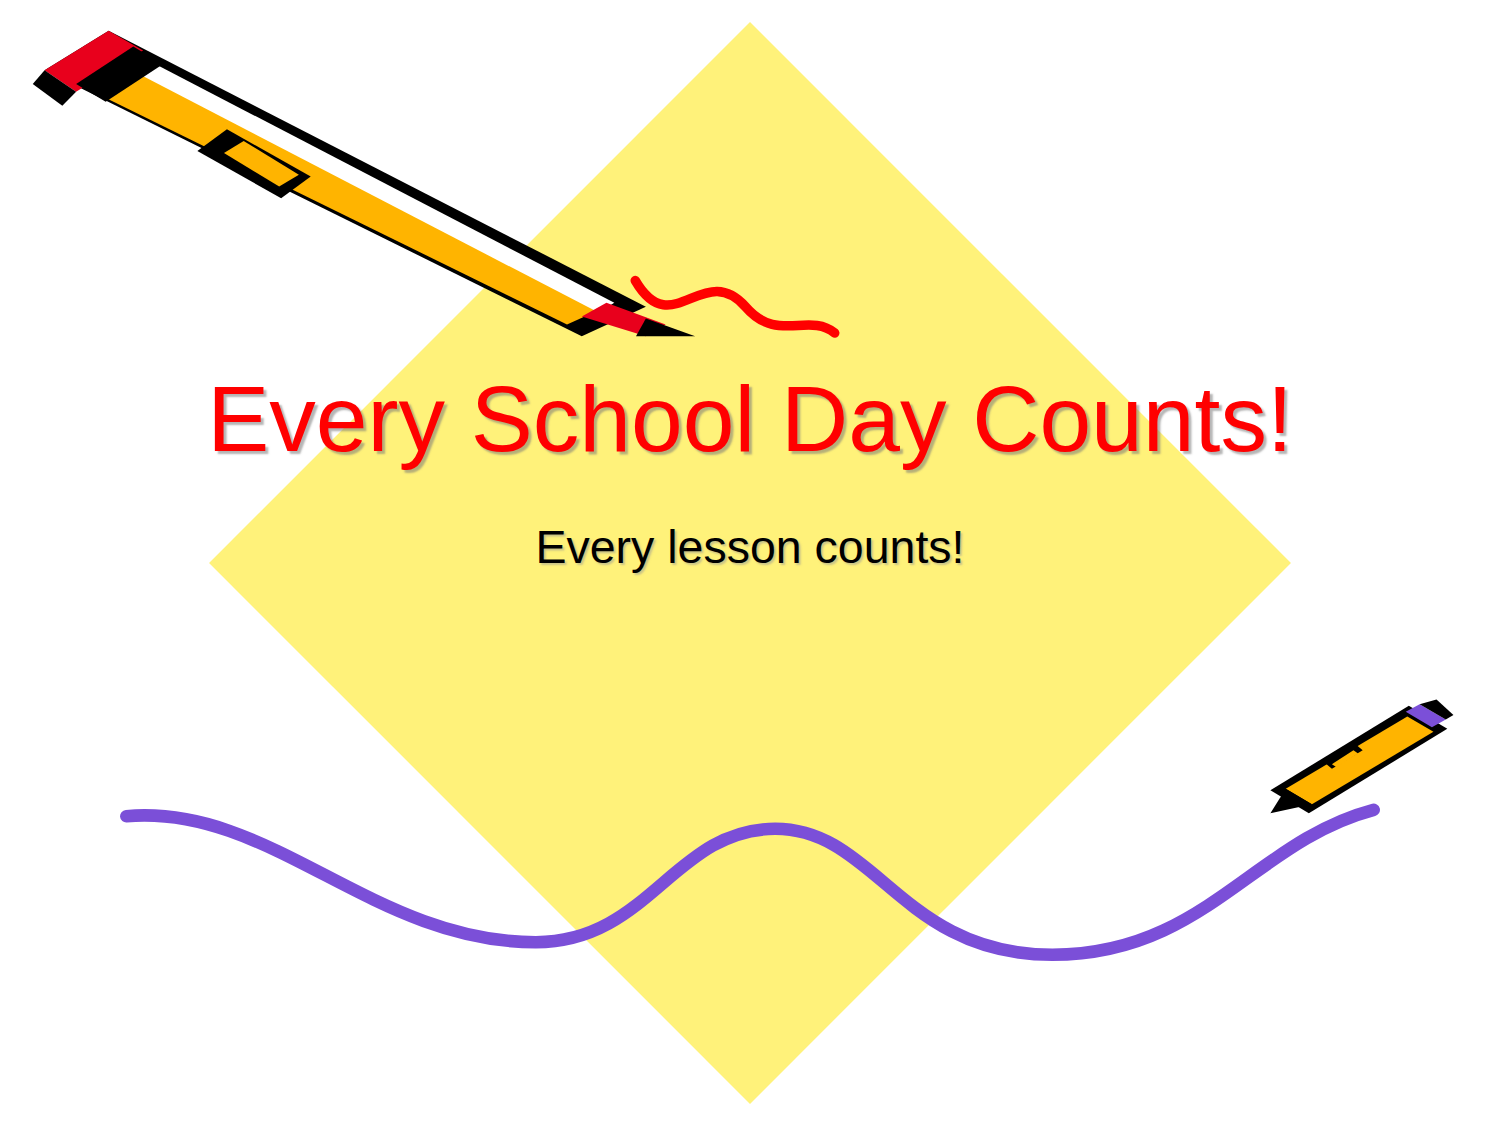Every School Day Counts!
Every lesson counts!